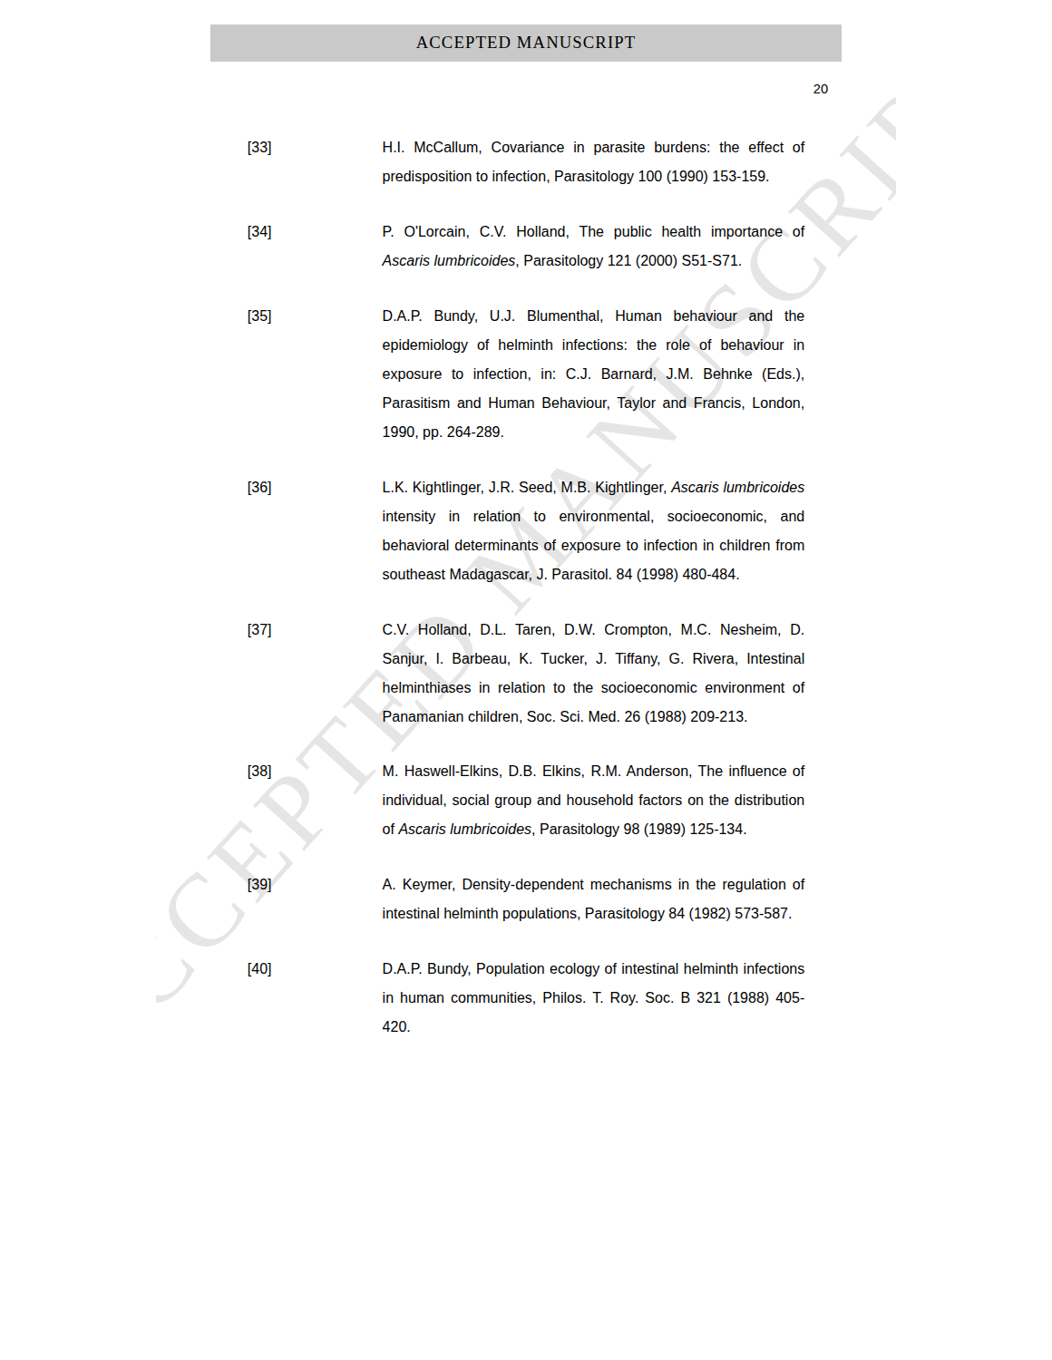ACCEPTED MANUSCRIPT
20
[33]
H.I. McCallum, Covariance in parasite burdens: the effect of predisposition to infection, Parasitology 100 (1990) 153-159.
[34]
P. O'Lorcain, C.V. Holland, The public health importance of Ascaris lumbricoides, Parasitology 121 (2000) S51-S71.
[35]
D.A.P. Bundy, U.J. Blumenthal, Human behaviour and the epidemiology of helminth infections: the role of behaviour in exposure to infection, in: C.J. Barnard, J.M. Behnke (Eds.), Parasitism and Human Behaviour, Taylor and Francis, London, 1990, pp. 264-289.
[36]
L.K. Kightlinger, J.R. Seed, M.B. Kightlinger, Ascaris lumbricoides intensity in relation to environmental, socioeconomic, and behavioral determinants of exposure to infection in children from southeast Madagascar, J. Parasitol. 84 (1998) 480-484.
[37]
C.V. Holland, D.L. Taren, D.W. Crompton, M.C. Nesheim, D. Sanjur, I. Barbeau, K. Tucker, J. Tiffany, G. Rivera, Intestinal helminthiases in relation to the socioeconomic environment of Panamanian children, Soc. Sci. Med. 26 (1988) 209-213.
[38]
M. Haswell-Elkins, D.B. Elkins, R.M. Anderson, The influence of individual, social group and household factors on the distribution of Ascaris lumbricoides, Parasitology 98 (1989) 125-134.
[39]
A. Keymer, Density-dependent mechanisms in the regulation of intestinal helminth populations, Parasitology 84 (1982) 573-587.
[40]
D.A.P. Bundy, Population ecology of intestinal helminth infections in human communities, Philos. T. Roy. Soc. B 321 (1988) 405-420.
ACCEPTED MANUSCRIPT